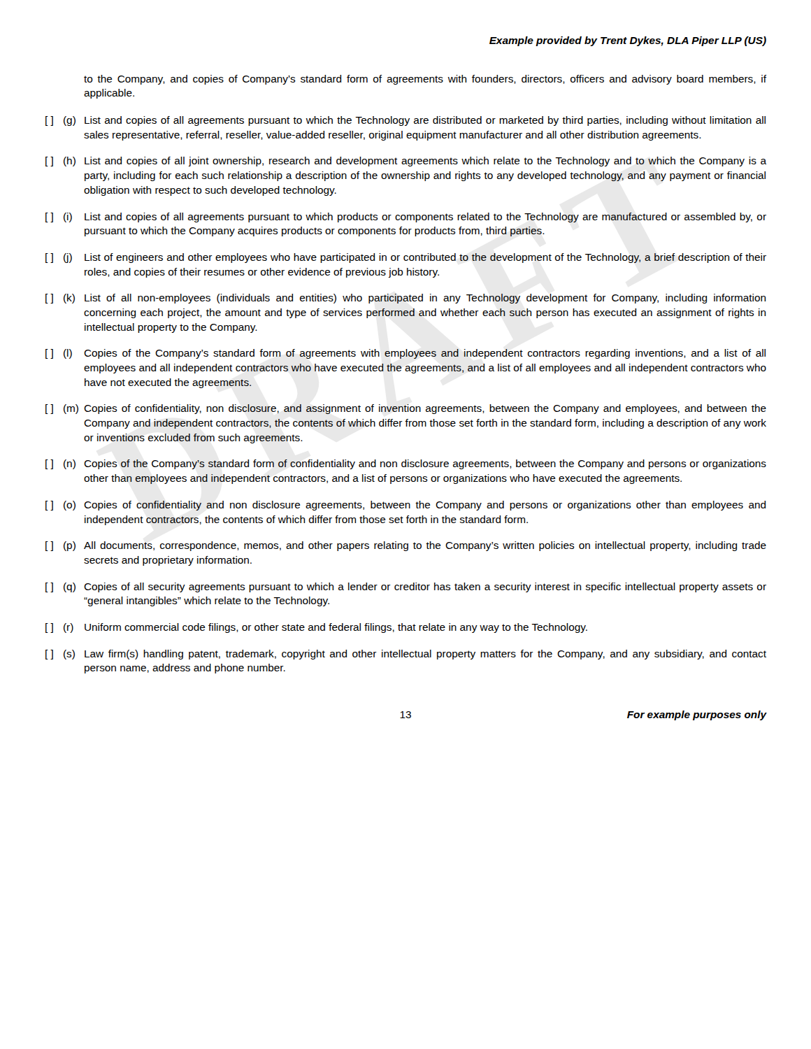DRAFT
Example provided by Trent Dykes, DLA Piper LLP (US)
to the Company, and copies of Company’s standard form of agreements with founders, directors, officers and advisory board members, if applicable.
[ ] (g) List and copies of all agreements pursuant to which the Technology are distributed or marketed by third parties, including without limitation all sales representative, referral, reseller, value-added reseller, original equipment manufacturer and all other distribution agreements.
[ ] (h) List and copies of all joint ownership, research and development agreements which relate to the Technology and to which the Company is a party, including for each such relationship a description of the ownership and rights to any developed technology, and any payment or financial obligation with respect to such developed technology.
[ ] (i) List and copies of all agreements pursuant to which products or components related to the Technology are manufactured or assembled by, or pursuant to which the Company acquires products or components for products from, third parties.
[ ] (j) List of engineers and other employees who have participated in or contributed to the development of the Technology, a brief description of their roles, and copies of their resumes or other evidence of previous job history.
[ ] (k) List of all non-employees (individuals and entities) who participated in any Technology development for Company, including information concerning each project, the amount and type of services performed and whether each such person has executed an assignment of rights in intellectual property to the Company.
[ ] (l) Copies of the Company’s standard form of agreements with employees and independent contractors regarding inventions, and a list of all employees and all independent contractors who have executed the agreements, and a list of all employees and all independent contractors who have not executed the agreements.
[ ] (m) Copies of confidentiality, non disclosure, and assignment of invention agreements, between the Company and employees, and between the Company and independent contractors, the contents of which differ from those set forth in the standard form, including a description of any work or inventions excluded from such agreements.
[ ] (n) Copies of the Company’s standard form of confidentiality and non disclosure agreements, between the Company and persons or organizations other than employees and independent contractors, and a list of persons or organizations who have executed the agreements.
[ ] (o) Copies of confidentiality and non disclosure agreements, between the Company and persons or organizations other than employees and independent contractors, the contents of which differ from those set forth in the standard form.
[ ] (p) All documents, correspondence, memos, and other papers relating to the Company’s written policies on intellectual property, including trade secrets and proprietary information.
[ ] (q) Copies of all security agreements pursuant to which a lender or creditor has taken a security interest in specific intellectual property assets or “general intangibles” which relate to the Technology.
[ ] (r) Uniform commercial code filings, or other state and federal filings, that relate in any way to the Technology.
[ ] (s) Law firm(s) handling patent, trademark, copyright and other intellectual property matters for the Company, and any subsidiary, and contact person name, address and phone number.
13 For example purposes only